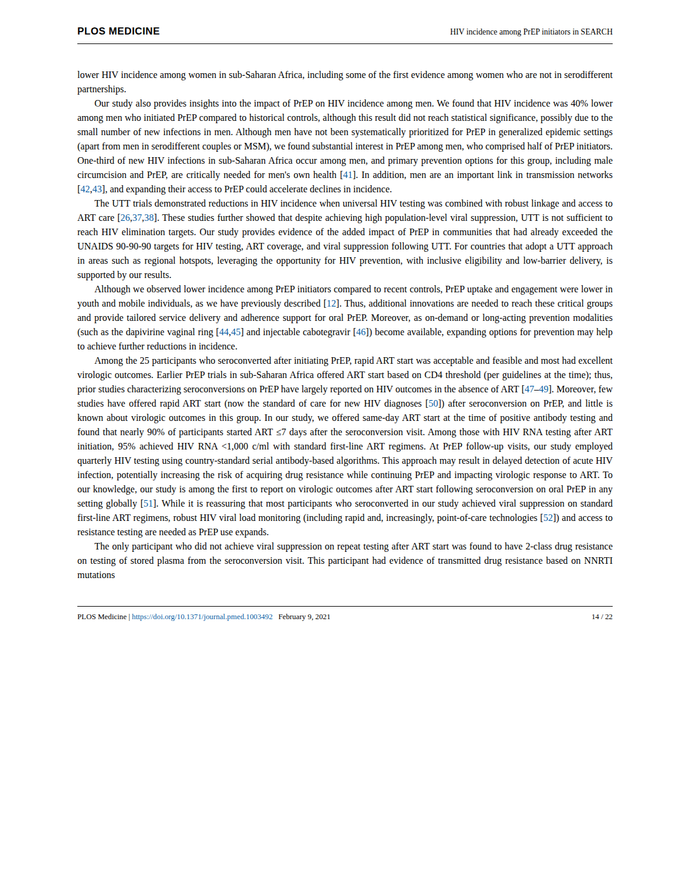PLOS MEDICINE
HIV incidence among PrEP initiators in SEARCH
lower HIV incidence among women in sub-Saharan Africa, including some of the first evidence among women who are not in serodifferent partnerships.
Our study also provides insights into the impact of PrEP on HIV incidence among men. We found that HIV incidence was 40% lower among men who initiated PrEP compared to historical controls, although this result did not reach statistical significance, possibly due to the small number of new infections in men. Although men have not been systematically prioritized for PrEP in generalized epidemic settings (apart from men in serodifferent couples or MSM), we found substantial interest in PrEP among men, who comprised half of PrEP initiators. One-third of new HIV infections in sub-Saharan Africa occur among men, and primary prevention options for this group, including male circumcision and PrEP, are critically needed for men's own health [41]. In addition, men are an important link in transmission networks [42,43], and expanding their access to PrEP could accelerate declines in incidence.
The UTT trials demonstrated reductions in HIV incidence when universal HIV testing was combined with robust linkage and access to ART care [26,37,38]. These studies further showed that despite achieving high population-level viral suppression, UTT is not sufficient to reach HIV elimination targets. Our study provides evidence of the added impact of PrEP in communities that had already exceeded the UNAIDS 90-90-90 targets for HIV testing, ART coverage, and viral suppression following UTT. For countries that adopt a UTT approach in areas such as regional hotspots, leveraging the opportunity for HIV prevention, with inclusive eligibility and low-barrier delivery, is supported by our results.
Although we observed lower incidence among PrEP initiators compared to recent controls, PrEP uptake and engagement were lower in youth and mobile individuals, as we have previously described [12]. Thus, additional innovations are needed to reach these critical groups and provide tailored service delivery and adherence support for oral PrEP. Moreover, as on-demand or long-acting prevention modalities (such as the dapivirine vaginal ring [44,45] and injectable cabotegravir [46]) become available, expanding options for prevention may help to achieve further reductions in incidence.
Among the 25 participants who seroconverted after initiating PrEP, rapid ART start was acceptable and feasible and most had excellent virologic outcomes. Earlier PrEP trials in sub-Saharan Africa offered ART start based on CD4 threshold (per guidelines at the time); thus, prior studies characterizing seroconversions on PrEP have largely reported on HIV outcomes in the absence of ART [47–49]. Moreover, few studies have offered rapid ART start (now the standard of care for new HIV diagnoses [50]) after seroconversion on PrEP, and little is known about virologic outcomes in this group. In our study, we offered same-day ART start at the time of positive antibody testing and found that nearly 90% of participants started ART ≤7 days after the seroconversion visit. Among those with HIV RNA testing after ART initiation, 95% achieved HIV RNA <1,000 c/ml with standard first-line ART regimens. At PrEP follow-up visits, our study employed quarterly HIV testing using country-standard serial antibody-based algorithms. This approach may result in delayed detection of acute HIV infection, potentially increasing the risk of acquiring drug resistance while continuing PrEP and impacting virologic response to ART. To our knowledge, our study is among the first to report on virologic outcomes after ART start following seroconversion on oral PrEP in any setting globally [51]. While it is reassuring that most participants who seroconverted in our study achieved viral suppression on standard first-line ART regimens, robust HIV viral load monitoring (including rapid and, increasingly, point-of-care technologies [52]) and access to resistance testing are needed as PrEP use expands.
The only participant who did not achieve viral suppression on repeat testing after ART start was found to have 2-class drug resistance on testing of stored plasma from the seroconversion visit. This participant had evidence of transmitted drug resistance based on NNRTI mutations
PLOS Medicine | https://doi.org/10.1371/journal.pmed.1003492 February 9, 2021
14 / 22